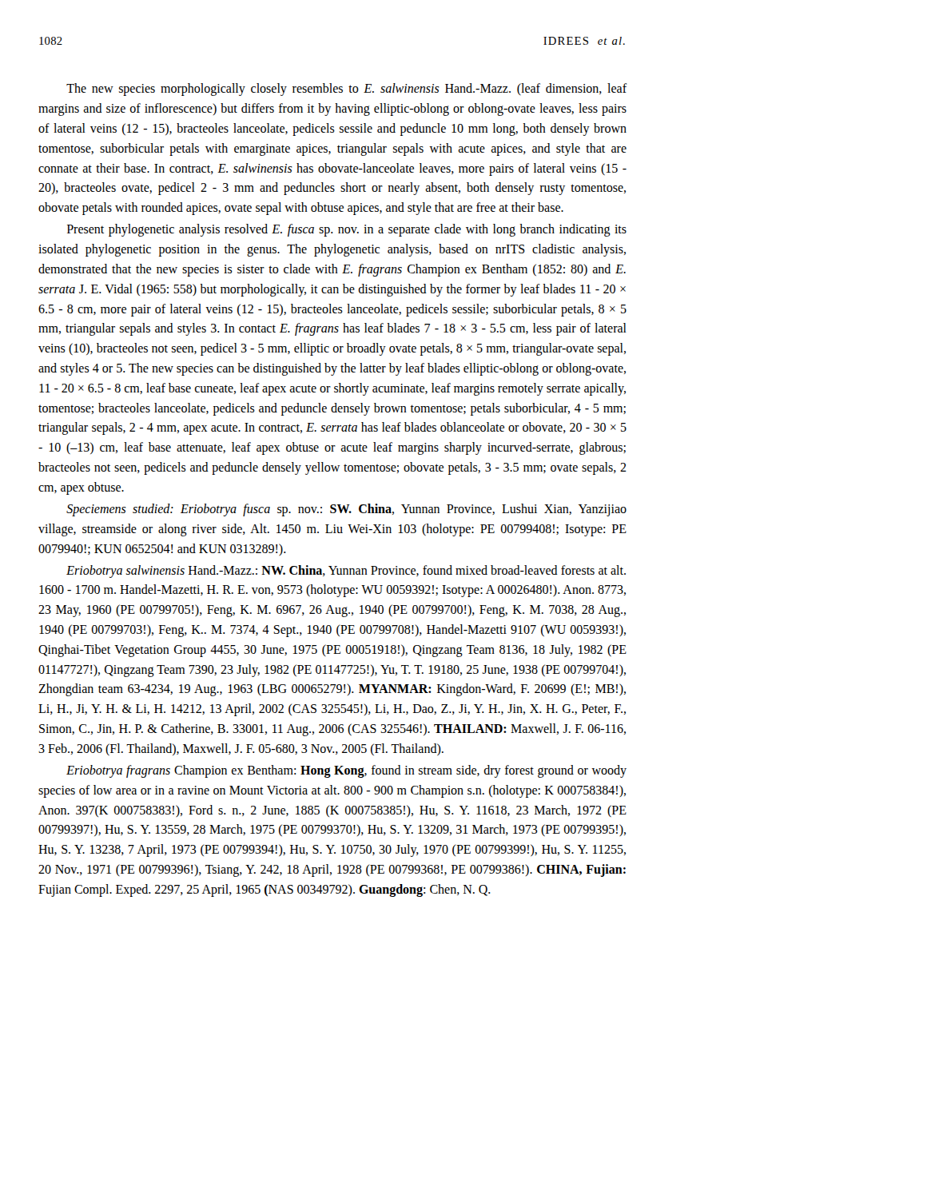1082 IDREES et al.
The new species morphologically closely resembles to E. salwinensis Hand.-Mazz. (leaf dimension, leaf margins and size of inflorescence) but differs from it by having elliptic-oblong or oblong-ovate leaves, less pairs of lateral veins (12 - 15), bracteoles lanceolate, pedicels sessile and peduncle 10 mm long, both densely brown tomentose, suborbicular petals with emarginate apices, triangular sepals with acute apices, and style that are connate at their base. In contract, E. salwinensis has obovate-lanceolate leaves, more pairs of lateral veins (15 - 20), bracteoles ovate, pedicel 2 - 3 mm and peduncles short or nearly absent, both densely rusty tomentose, obovate petals with rounded apices, ovate sepal with obtuse apices, and style that are free at their base.
Present phylogenetic analysis resolved E. fusca sp. nov. in a separate clade with long branch indicating its isolated phylogenetic position in the genus. The phylogenetic analysis, based on nrITS cladistic analysis, demonstrated that the new species is sister to clade with E. fragrans Champion ex Bentham (1852: 80) and E. serrata J. E. Vidal (1965: 558) but morphologically, it can be distinguished by the former by leaf blades 11 - 20 × 6.5 - 8 cm, more pair of lateral veins (12 - 15), bracteoles lanceolate, pedicels sessile; suborbicular petals, 8 × 5 mm, triangular sepals and styles 3. In contact E. fragrans has leaf blades 7 - 18 × 3 - 5.5 cm, less pair of lateral veins (10), bracteoles not seen, pedicel 3 - 5 mm, elliptic or broadly ovate petals, 8 × 5 mm, triangular-ovate sepal, and styles 4 or 5. The new species can be distinguished by the latter by leaf blades elliptic-oblong or oblong-ovate, 11 - 20 × 6.5 - 8 cm, leaf base cuneate, leaf apex acute or shortly acuminate, leaf margins remotely serrate apically, tomentose; bracteoles lanceolate, pedicels and peduncle densely brown tomentose; petals suborbicular, 4 - 5 mm; triangular sepals, 2 - 4 mm, apex acute. In contract, E. serrata has leaf blades oblanceolate or obovate, 20 - 30 × 5 - 10 (–13) cm, leaf base attenuate, leaf apex obtuse or acute leaf margins sharply incurved-serrate, glabrous; bracteoles not seen, pedicels and peduncle densely yellow tomentose; obovate petals, 3 - 3.5 mm; ovate sepals, 2 cm, apex obtuse.
Speciemens studied: Eriobotrya fusca sp. nov.: SW. China, Yunnan Province, Lushui Xian, Yanzijiao village, streamside or along river side, Alt. 1450 m. Liu Wei-Xin 103 (holotype: PE 00799408!; Isotype: PE 0079940!; KUN 0652504! and KUN 0313289!).
Eriobotrya salwinensis Hand.-Mazz.: NW. China, Yunnan Province, found mixed broad-leaved forests at alt. 1600 - 1700 m. Handel-Mazetti, H. R. E. von, 9573 (holotype: WU 0059392!; Isotype: A 00026480!). Anon. 8773, 23 May, 1960 (PE 00799705!), Feng, K. M. 6967, 26 Aug., 1940 (PE 00799700!), Feng, K. M. 7038, 28 Aug., 1940 (PE 00799703!), Feng, K.. M. 7374, 4 Sept., 1940 (PE 00799708!), Handel-Mazetti 9107 (WU 0059393!), Qinghai-Tibet Vegetation Group 4455, 30 June, 1975 (PE 00051918!), Qingzang Team 8136, 18 July, 1982 (PE 01147727!), Qingzang Team 7390, 23 July, 1982 (PE 01147725!), Yu, T. T. 19180, 25 June, 1938 (PE 00799704!), Zhongdian team 63-4234, 19 Aug., 1963 (LBG 00065279!). MYANMAR: Kingdon-Ward, F. 20699 (E!; MB!), Li, H., Ji, Y. H. & Li, H. 14212, 13 April, 2002 (CAS 325545!), Li, H., Dao, Z., Ji, Y. H., Jin, X. H. G., Peter, F., Simon, C., Jin, H. P. & Catherine, B. 33001, 11 Aug., 2006 (CAS 325546!). THAILAND: Maxwell, J. F. 06-116, 3 Feb., 2006 (Fl. Thailand), Maxwell, J. F. 05-680, 3 Nov., 2005 (Fl. Thailand).
Eriobotrya fragrans Champion ex Bentham: Hong Kong, found in stream side, dry forest ground or woody species of low area or in a ravine on Mount Victoria at alt. 800 - 900 m Champion s.n. (holotype: K 000758384!), Anon. 397(K 000758383!), Ford s. n., 2 June, 1885 (K 000758385!), Hu, S. Y. 11618, 23 March, 1972 (PE 00799397!), Hu, S. Y. 13559, 28 March, 1975 (PE 00799370!), Hu, S. Y. 13209, 31 March, 1973 (PE 00799395!), Hu, S. Y. 13238, 7 April, 1973 (PE 00799394!), Hu, S. Y. 10750, 30 July, 1970 (PE 00799399!), Hu, S. Y. 11255, 20 Nov., 1971 (PE 00799396!), Tsiang, Y. 242, 18 April, 1928 (PE 00799368!, PE 00799386!). CHINA, Fujian: Fujian Compl. Exped. 2297, 25 April, 1965 (NAS 00349792). Guangdong: Chen, N. Q.